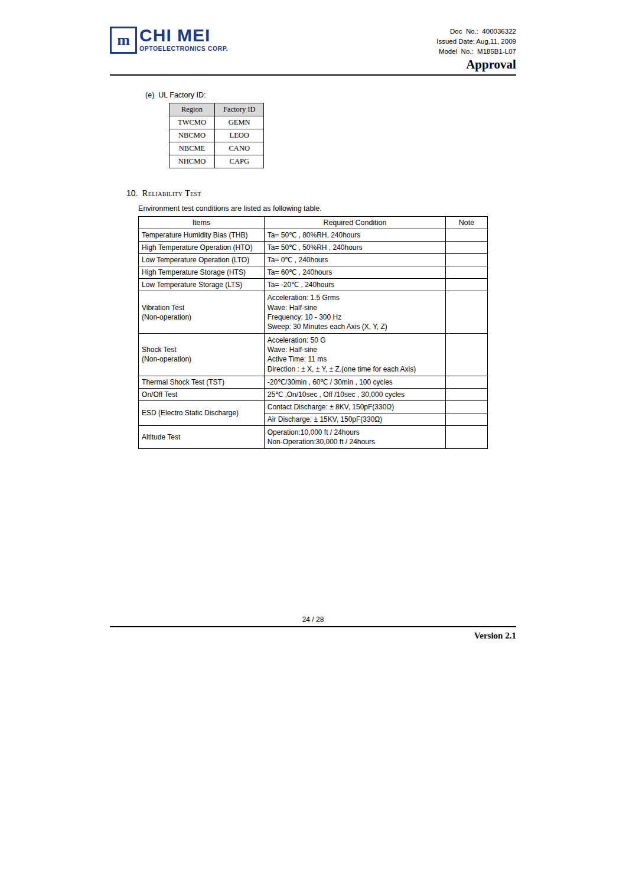m
CHI MEI
OPTOELECTRONICS CORP.
Doc No.: 400036322
Issued Date: Aug,11, 2009
Model No.: M185B1-L07
Approval
(e) UL Factory ID:
| Region | Factory ID |
| --- | --- |
| TWCMO | GEMN |
| NBCMO | LEOO |
| NBCME | CANO |
| NHCMO | CAPG |
10. Reliability Test
Environment test conditions are listed as following table.
| Items | Required Condition | Note |
| --- | --- | --- |
| Temperature Humidity Bias (THB) | Ta= 50℃ , 80%RH, 240hours | |
| High Temperature Operation (HTO) | Ta= 50℃ , 50%RH , 240hours | |
| Low Temperature Operation (LTO) | Ta= 0℃ , 240hours | |
| High Temperature Storage (HTS) | Ta= 60℃ , 240hours | |
| Low Temperature Storage (LTS) | Ta= -20℃ , 240hours | |
| Vibration Test (Non-operation) | Acceleration: 1.5 Grms Wave: Half-sine Frequency: 10 - 300 Hz Sweep: 30 Minutes each Axis (X, Y, Z) | |
| Shock Test (Non-operation) | Acceleration: 50 G Wave: Half-sine Active Time: 11 ms Direction : ± X, ± Y, ± Z.(one time for each Axis) | |
| Thermal Shock Test (TST) | -20℃/30min , 60℃ / 30min , 100 cycles | |
| On/Off Test | 25℃ ,On/10sec , Off /10sec , 30,000 cycles | |
| ESD (Electro Static Discharge) | Contact Discharge: ± 8KV, 150pF(330Ω) | |
| Air Discharge: ± 15KV, 150pF(330Ω) | |
| Altitude Test | Operation:10,000 ft / 24hours Non-Operation:30,000 ft / 24hours | |
24 / 28
Version 2.1